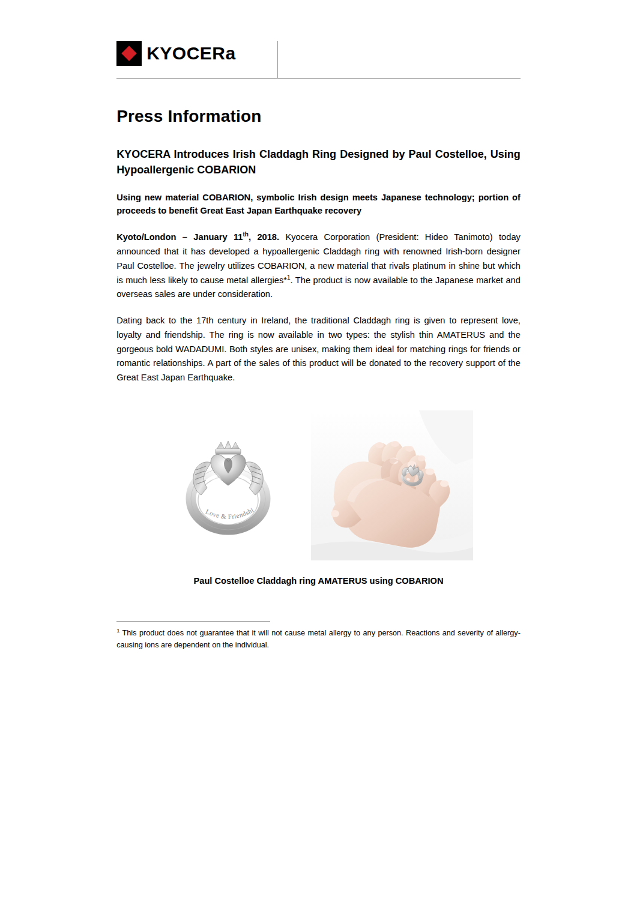KYOCERa
Press Information
KYOCERA Introduces Irish Claddagh Ring Designed by Paul Costelloe, Using Hypoallergenic COBARION
Using new material COBARION, symbolic Irish design meets Japanese technology; portion of proceeds to benefit Great East Japan Earthquake recovery
Kyoto/London – January 11th, 2018. Kyocera Corporation (President: Hideo Tanimoto) today announced that it has developed a hypoallergenic Claddagh ring with renowned Irish-born designer Paul Costelloe. The jewelry utilizes COBARION, a new material that rivals platinum in shine but which is much less likely to cause metal allergies*1. The product is now available to the Japanese market and overseas sales are under consideration.
Dating back to the 17th century in Ireland, the traditional Claddagh ring is given to represent love, loyalty and friendship. The ring is now available in two types: the stylish thin AMATERUS and the gorgeous bold WADADUMI. Both styles are unisex, making them ideal for matching rings for friends or romantic relationships. A part of the sales of this product will be donated to the recovery support of the Great East Japan Earthquake.
Love & Friendship
Paul Costelloe Claddagh ring AMATERUS using COBARION
1 This product does not guarantee that it will not cause metal allergy to any person. Reactions and severity of allergy-causing ions are dependent on the individual.